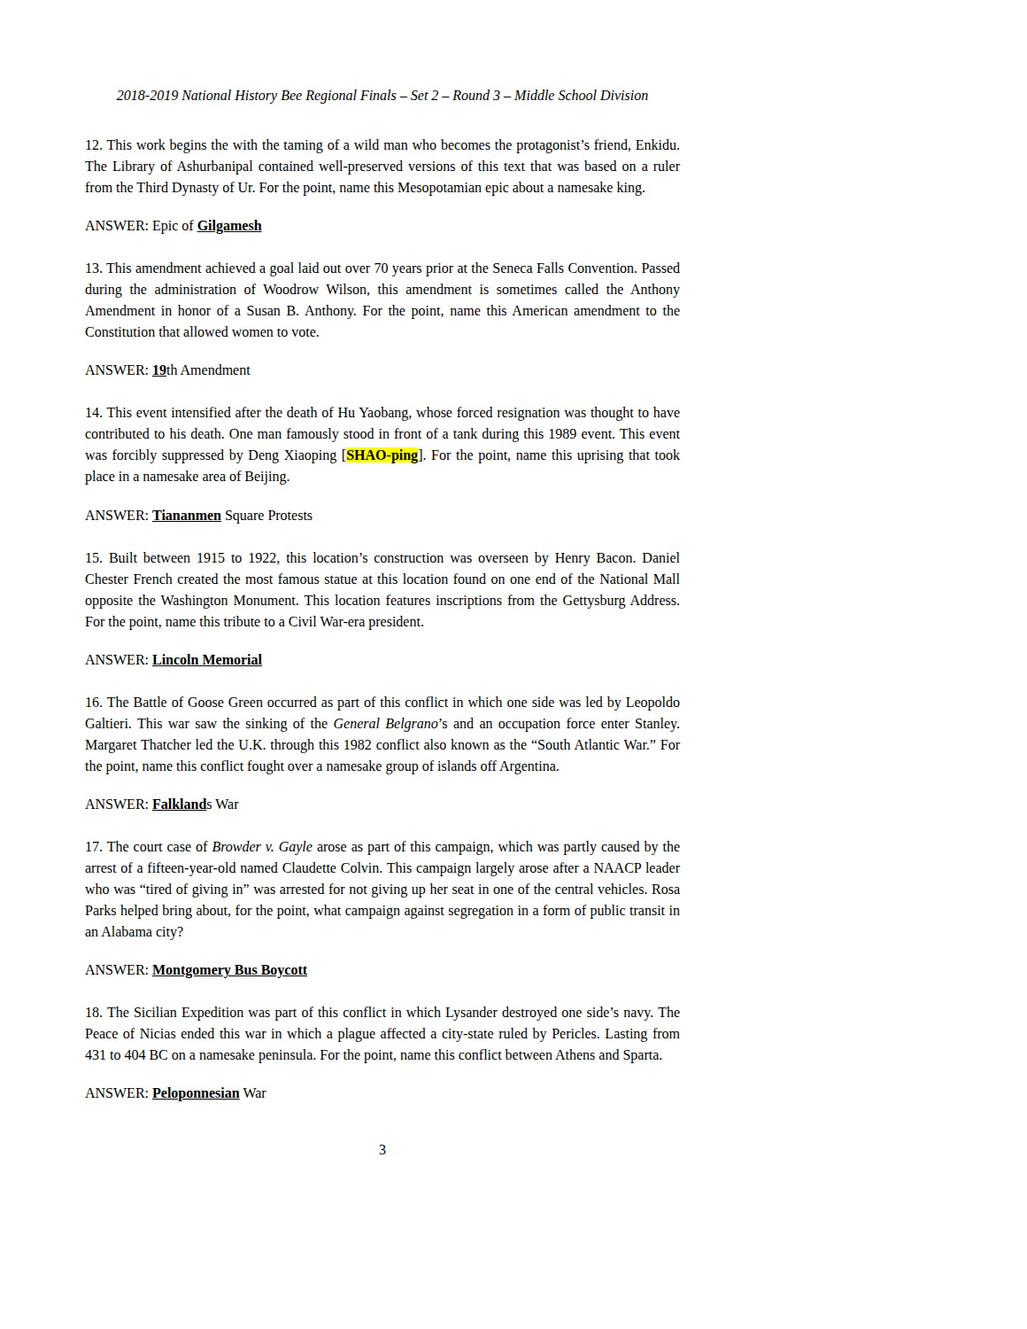2018-2019 National History Bee Regional Finals – Set 2 – Round 3 – Middle School Division
12. This work begins the with the taming of a wild man who becomes the protagonist’s friend, Enkidu. The Library of Ashurbanipal contained well-preserved versions of this text that was based on a ruler from the Third Dynasty of Ur. For the point, name this Mesopotamian epic about a namesake king.
ANSWER: Epic of Gilgamesh
13. This amendment achieved a goal laid out over 70 years prior at the Seneca Falls Convention. Passed during the administration of Woodrow Wilson, this amendment is sometimes called the Anthony Amendment in honor of a Susan B. Anthony. For the point, name this American amendment to the Constitution that allowed women to vote.
ANSWER: 19th Amendment
14. This event intensified after the death of Hu Yaobang, whose forced resignation was thought to have contributed to his death. One man famously stood in front of a tank during this 1989 event. This event was forcibly suppressed by Deng Xiaoping [SHAO-ping]. For the point, name this uprising that took place in a namesake area of Beijing.
ANSWER: Tiananmen Square Protests
15. Built between 1915 to 1922, this location’s construction was overseen by Henry Bacon. Daniel Chester French created the most famous statue at this location found on one end of the National Mall opposite the Washington Monument. This location features inscriptions from the Gettysburg Address. For the point, name this tribute to a Civil War-era president.
ANSWER: Lincoln Memorial
16. The Battle of Goose Green occurred as part of this conflict in which one side was led by Leopoldo Galtieri. This war saw the sinking of the General Belgrano’s and an occupation force enter Stanley. Margaret Thatcher led the U.K. through this 1982 conflict also known as the “South Atlantic War.” For the point, name this conflict fought over a namesake group of islands off Argentina.
ANSWER: Falklands War
17. The court case of Browder v. Gayle arose as part of this campaign, which was partly caused by the arrest of a fifteen-year-old named Claudette Colvin. This campaign largely arose after a NAACP leader who was “tired of giving in” was arrested for not giving up her seat in one of the central vehicles. Rosa Parks helped bring about, for the point, what campaign against segregation in a form of public transit in an Alabama city?
ANSWER: Montgomery Bus Boycott
18. The Sicilian Expedition was part of this conflict in which Lysander destroyed one side’s navy. The Peace of Nicias ended this war in which a plague affected a city-state ruled by Pericles. Lasting from 431 to 404 BC on a namesake peninsula. For the point, name this conflict between Athens and Sparta.
ANSWER: Peloponnesian War
3